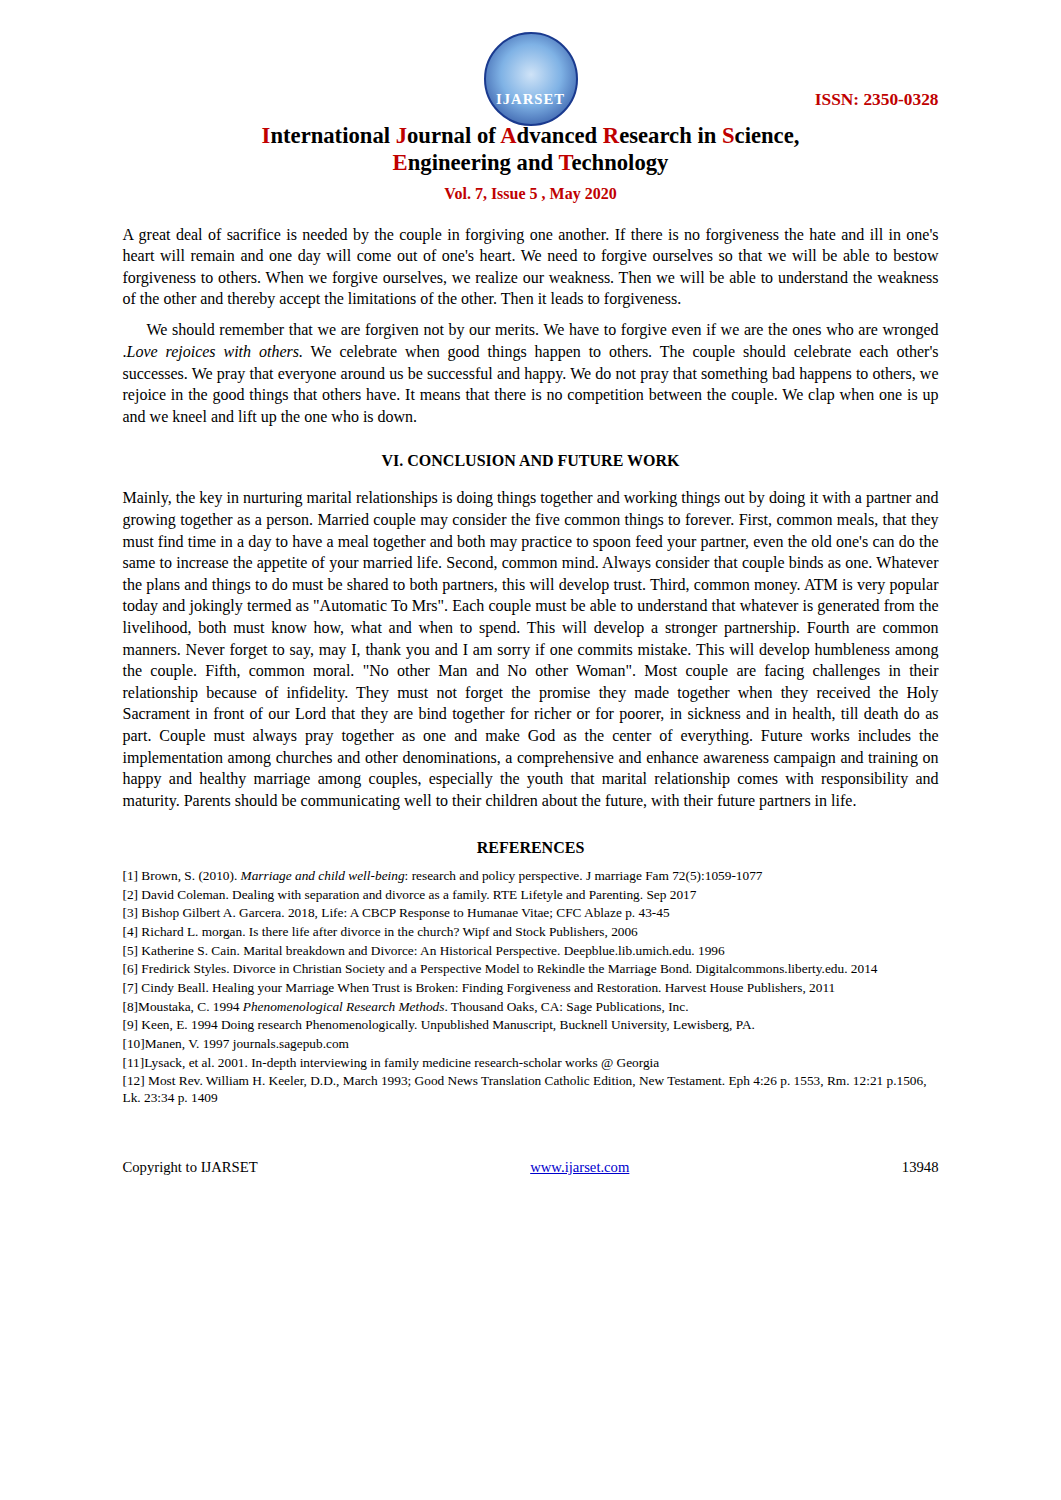ISSN: 2350-0328
International Journal of Advanced Research in Science,
Engineering and Technology
Vol. 7, Issue 5 , May 2020
A great deal of sacrifice is needed by the couple in forgiving one another. If there is no forgiveness the hate and ill in one's heart will remain and one day will come out of one's heart. We need to forgive ourselves so that we will be able to bestow forgiveness to others. When we forgive ourselves, we realize our weakness. Then we will be able to understand the weakness of the other and thereby accept the limitations of the other. Then it leads to forgiveness.
We should remember that we are forgiven not by our merits. We have to forgive even if we are the ones who are wronged .Love rejoices with others. We celebrate when good things happen to others. The couple should celebrate each other's successes. We pray that everyone around us be successful and happy. We do not pray that something bad happens to others, we rejoice in the good things that others have. It means that there is no competition between the couple. We clap when one is up and we kneel and lift up the one who is down.
VI. CONCLUSION AND FUTURE WORK
Mainly, the key in nurturing marital relationships is doing things together and working things out by doing it with a partner and growing together as a person. Married couple may consider the five common things to forever. First, common meals, that they must find time in a day to have a meal together and both may practice to spoon feed your partner, even the old one's can do the same to increase the appetite of your married life. Second, common mind. Always consider that couple binds as one. Whatever the plans and things to do must be shared to both partners, this will develop trust. Third, common money. ATM is very popular today and jokingly termed as "Automatic To Mrs". Each couple must be able to understand that whatever is generated from the livelihood, both must know how, what and when to spend. This will develop a stronger partnership. Fourth are common manners. Never forget to say, may I, thank you and I am sorry if one commits mistake. This will develop humbleness among the couple. Fifth, common moral. "No other Man and No other Woman". Most couple are facing challenges in their relationship because of infidelity. They must not forget the promise they made together when they received the Holy Sacrament in front of our Lord that they are bind together for richer or for poorer, in sickness and in health, till death do as part. Couple must always pray together as one and make God as the center of everything. Future works includes the implementation among churches and other denominations, a comprehensive and enhance awareness campaign and training on happy and healthy marriage among couples, especially the youth that marital relationship comes with responsibility and maturity. Parents should be communicating well to their children about the future, with their future partners in life.
REFERENCES
[1] Brown, S. (2010). Marriage and child well-being: research and policy perspective. J marriage Fam 72(5):1059-1077
[2] David Coleman. Dealing with separation and divorce as a family. RTE Lifetyle and Parenting. Sep 2017
[3] Bishop Gilbert A. Garcera. 2018, Life: A CBCP Response to Humanae Vitae; CFC Ablaze p. 43-45
[4] Richard L. morgan. Is there life after divorce in the church? Wipf and Stock Publishers, 2006
[5] Katherine S. Cain. Marital breakdown and Divorce: An Historical Perspective. Deepblue.lib.umich.edu. 1996
[6] Fredirick Styles. Divorce in Christian Society and a Perspective Model to Rekindle the Marriage Bond. Digitalcommons.liberty.edu. 2014
[7] Cindy Beall. Healing your Marriage When Trust is Broken: Finding Forgiveness and Restoration. Harvest House Publishers, 2011
[8]Moustaka, C. 1994 Phenomenological Research Methods. Thousand Oaks, CA: Sage Publications, Inc.
[9] Keen, E. 1994 Doing research Phenomenologically. Unpublished Manuscript, Bucknell University, Lewisberg, PA.
[10]Manen, V. 1997 journals.sagepub.com
[11]Lysack, et al. 2001. In-depth interviewing in family medicine research-scholar works @ Georgia
[12] Most Rev. William H. Keeler, D.D., March 1993; Good News Translation Catholic Edition, New Testament. Eph 4:26 p. 1553, Rm. 12:21 p.1506, Lk. 23:34 p. 1409
Copyright to IJARSET www.ijarset.com 13948